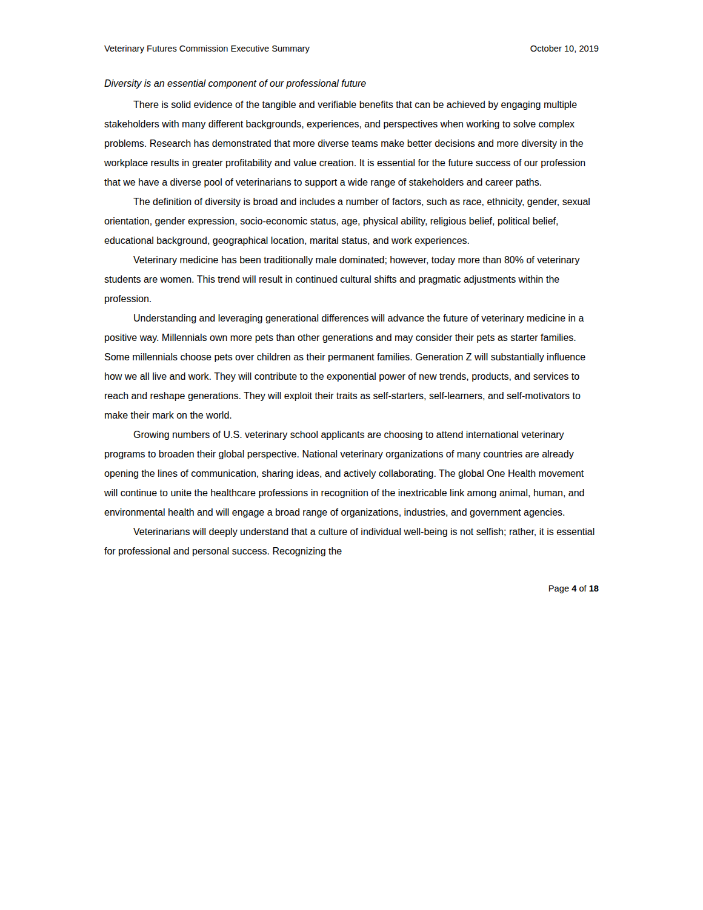Veterinary Futures Commission Executive Summary October 10, 2019
Diversity is an essential component of our professional future
There is solid evidence of the tangible and verifiable benefits that can be achieved by engaging multiple stakeholders with many different backgrounds, experiences, and perspectives when working to solve complex problems. Research has demonstrated that more diverse teams make better decisions and more diversity in the workplace results in greater profitability and value creation. It is essential for the future success of our profession that we have a diverse pool of veterinarians to support a wide range of stakeholders and career paths.
The definition of diversity is broad and includes a number of factors, such as race, ethnicity, gender, sexual orientation, gender expression, socio-economic status, age, physical ability, religious belief, political belief, educational background, geographical location, marital status, and work experiences.
Veterinary medicine has been traditionally male dominated; however, today more than 80% of veterinary students are women. This trend will result in continued cultural shifts and pragmatic adjustments within the profession.
Understanding and leveraging generational differences will advance the future of veterinary medicine in a positive way. Millennials own more pets than other generations and may consider their pets as starter families. Some millennials choose pets over children as their permanent families. Generation Z will substantially influence how we all live and work. They will contribute to the exponential power of new trends, products, and services to reach and reshape generations. They will exploit their traits as self-starters, self-learners, and self-motivators to make their mark on the world.
Growing numbers of U.S. veterinary school applicants are choosing to attend international veterinary programs to broaden their global perspective. National veterinary organizations of many countries are already opening the lines of communication, sharing ideas, and actively collaborating. The global One Health movement will continue to unite the healthcare professions in recognition of the inextricable link among animal, human, and environmental health and will engage a broad range of organizations, industries, and government agencies.
Veterinarians will deeply understand that a culture of individual well-being is not selfish; rather, it is essential for professional and personal success. Recognizing the
Page 4 of 18